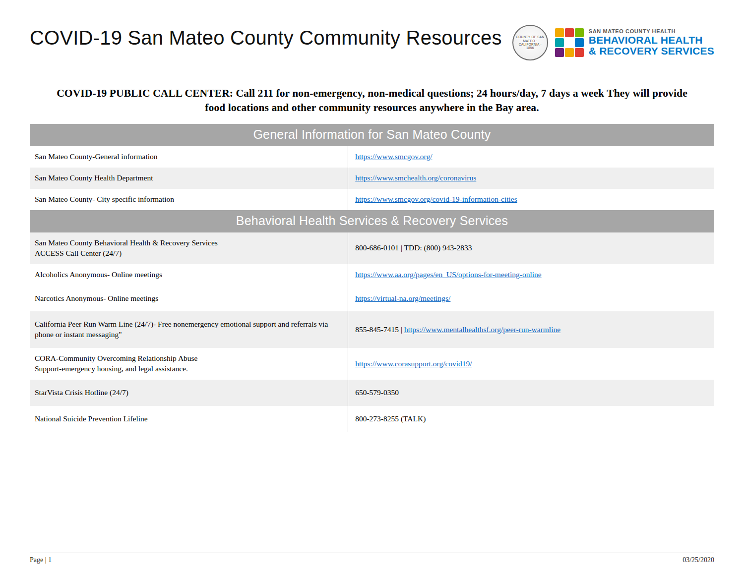COVID-19 San Mateo County Community Resources
COUNTY OF SAN MATEO · CALIFORNIA · 1856
San Mateo County Health
Behavioral Health
& Recovery Services
COVID-19 PUBLIC CALL CENTER: Call 211 for non-emergency, non-medical questions; 24 hours/day, 7 days a week They will provide food locations and other community resources anywhere in the Bay area.
| General Information for San Mateo County |
| --- |
| San Mateo County-General information | https://www.smcgov.org/ |
| San Mateo County Health Department | https://www.smchealth.org/coronavirus |
| San Mateo County- City specific information | https://www.smcgov.org/covid-19-information-cities |
| Behavioral Health Services & Recovery Services |
| San Mateo County Behavioral Health & Recovery Services ACCESS Call Center (24/7) | 800-686-0101 / TDD: (800) 943-2833 |
| Alcoholics Anonymous- Online meetings | https://www.aa.org/pages/en_US/options-for-meeting-online |
| Narcotics Anonymous- Online meetings | https://virtual-na.org/meetings/ |
| California Peer Run Warm Line (24/7)- Free nonemergency emotional support and referrals via phone or instant messaging" | 855-845-7415 / https://www.mentalhealthsf.org/peer-run-warmline |
| CORA-Community Overcoming Relationship Abuse Support-emergency housing, and legal assistance. | https://www.corasupport.org/covid19/ |
| StarVista Crisis Hotline (24/7) | 650-579-0350 |
| National Suicide Prevention Lifeline | 800-273-8255 (TALK) |
Page | 1
03/25/2020